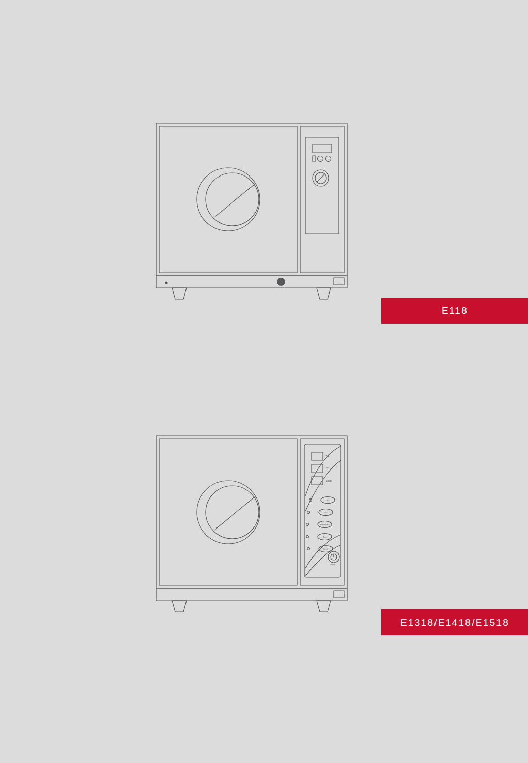E118
Bar °C Stage 134°C 134°C Reflector Test Dry-1 Start
E1318/E1418/E1518